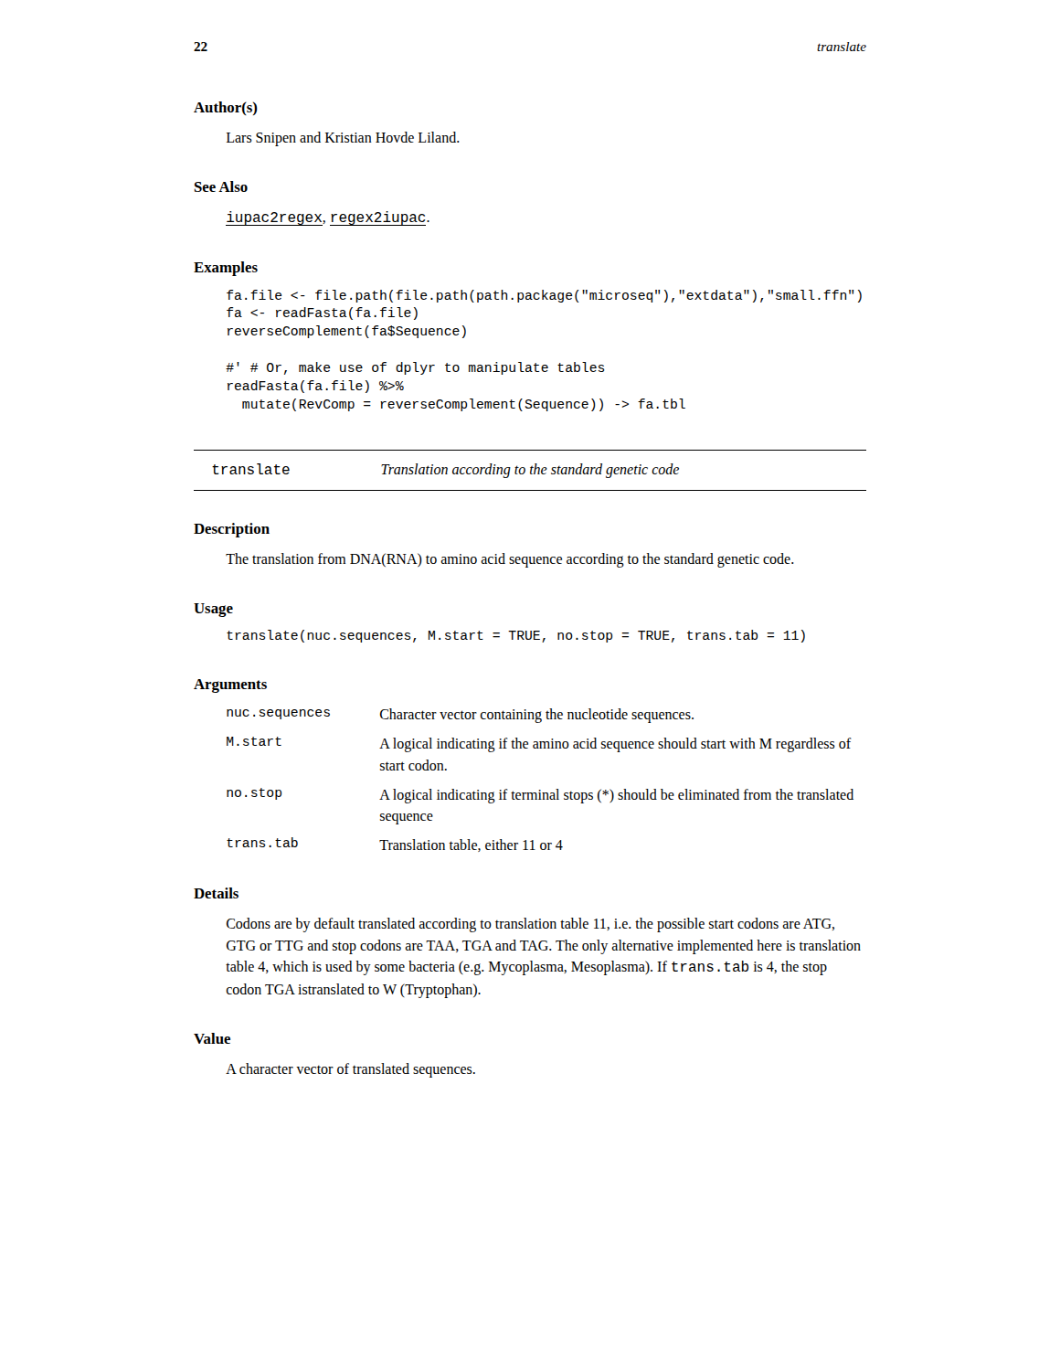22 translate
Author(s)
Lars Snipen and Kristian Hovde Liland.
See Also
iupac2regex, regex2iupac.
Examples
fa.file <- file.path(file.path(path.package("microseq"),"extdata"),"small.ffn")
fa <- readFasta(fa.file)
reverseComplement(fa$Sequence)

#' # Or, make use of dplyr to manipulate tables
readFasta(fa.file) %>%
  mutate(RevComp = reverseComplement(Sequence)) -> fa.tbl
translate
Translation according to the standard genetic code
Description
The translation from DNA(RNA) to amino acid sequence according to the standard genetic code.
Usage
translate(nuc.sequences, M.start = TRUE, no.stop = TRUE, trans.tab = 11)
Arguments
nuc.sequences
Character vector containing the nucleotide sequences.
M.start
A logical indicating if the amino acid sequence should start with M regardless of start codon.
no.stop
A logical indicating if terminal stops (*) should be eliminated from the translated sequence
trans.tab
Translation table, either 11 or 4
Details
Codons are by default translated according to translation table 11, i.e. the possible start codons are ATG, GTG or TTG and stop codons are TAA, TGA and TAG. The only alternative implemented here is translation table 4, which is used by some bacteria (e.g. Mycoplasma, Mesoplasma). If trans.tab is 4, the stop codon TGA istranslated to W (Tryptophan).
Value
A character vector of translated sequences.